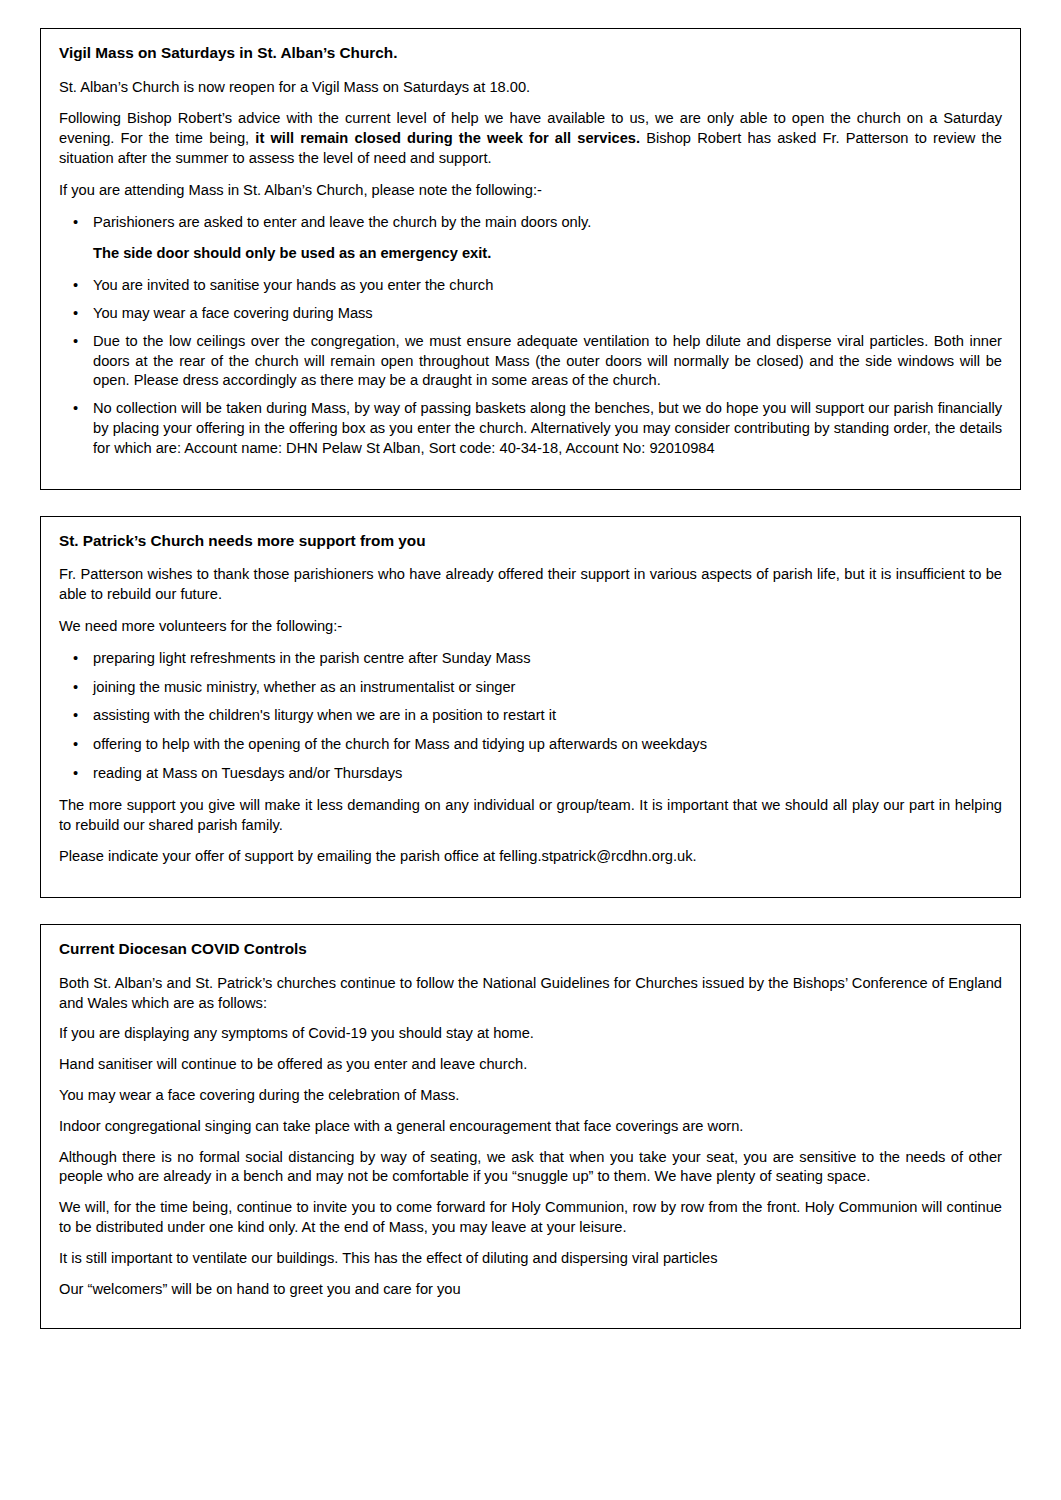Vigil Mass on Saturdays in St. Alban’s Church.
St. Alban’s Church is now reopen for a Vigil Mass on Saturdays at 18.00.
Following Bishop Robert’s advice with the current level of help we have available to us, we are only able to open the church on a Saturday evening. For the time being, it will remain closed during the week for all services. Bishop Robert has asked Fr. Patterson to review the situation after the summer to assess the level of need and support.
If you are attending Mass in St. Alban’s Church, please note the following:-
Parishioners are asked to enter and leave the church by the main doors only.
The side door should only be used as an emergency exit.
You are invited to sanitise your hands as you enter the church
You may wear a face covering during Mass
Due to the low ceilings over the congregation, we must ensure adequate ventilation to help dilute and disperse viral particles. Both inner doors at the rear of the church will remain open throughout Mass (the outer doors will normally be closed) and the side windows will be open. Please dress accordingly as there may be a draught in some areas of the church.
No collection will be taken during Mass, by way of passing baskets along the benches, but we do hope you will support our parish financially by placing your offering in the offering box as you enter the church. Alternatively you may consider contributing by standing order, the details for which are: Account name: DHN Pelaw St Alban, Sort code: 40-34-18, Account No: 92010984
St. Patrick’s Church needs more support from you
Fr. Patterson wishes to thank those parishioners who have already offered their support in various aspects of parish life, but it is insufficient to be able to rebuild our future.
We need more volunteers for the following:-
preparing light refreshments in the parish centre after Sunday Mass
joining the music ministry, whether as an instrumentalist or singer
assisting with the children's liturgy when we are in a position to restart it
offering to help with the opening of the church for Mass and tidying up afterwards on weekdays
reading at Mass on Tuesdays and/or Thursdays
The more support you give will make it less demanding on any individual or group/team. It is important that we should all play our part in helping to rebuild our shared parish family.
Please indicate your offer of support by emailing the parish office at felling.stpatrick@rcdhn.org.uk.
Current Diocesan COVID Controls
Both St. Alban’s and St. Patrick’s churches continue to follow the National Guidelines for Churches issued by the Bishops’ Conference of England and Wales which are as follows:
If you are displaying any symptoms of Covid-19 you should stay at home.
Hand sanitiser will continue to be offered as you enter and leave church.
You may wear a face covering during the celebration of Mass.
Indoor congregational singing can take place with a general encouragement that face coverings are worn.
Although there is no formal social distancing by way of seating, we ask that when you take your seat, you are sensitive to the needs of other people who are already in a bench and may not be comfortable if you “snuggle up” to them. We have plenty of seating space.
We will, for the time being, continue to invite you to come forward for Holy Communion, row by row from the front. Holy Communion will continue to be distributed under one kind only. At the end of Mass, you may leave at your leisure.
It is still important to ventilate our buildings. This has the effect of diluting and dispersing viral particles
Our “welcomers” will be on hand to greet you and care for you